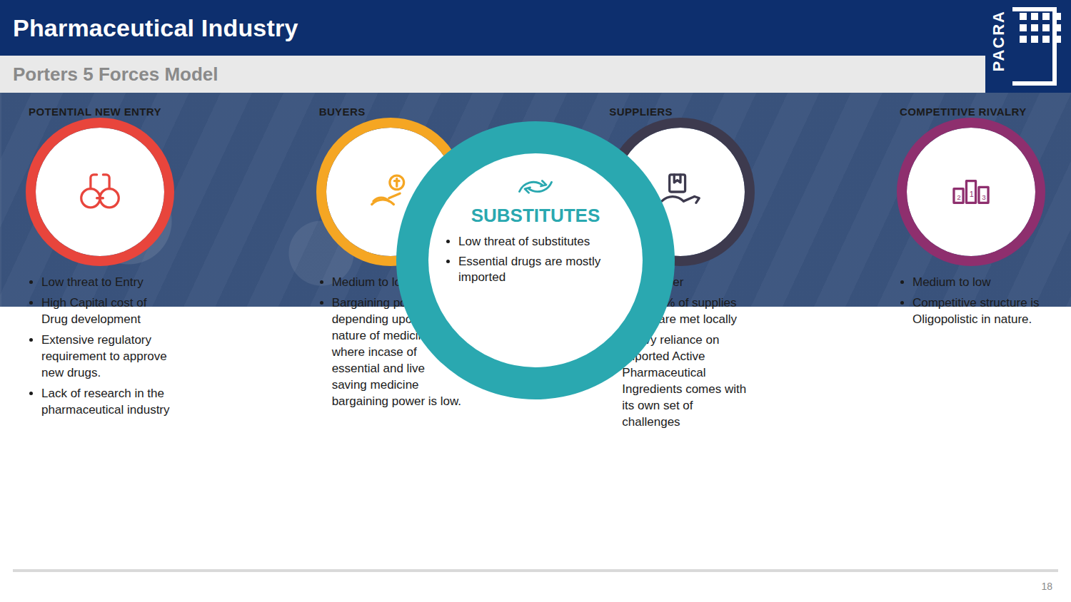Pharmaceutical Industry
Porters 5 Forces Model
PACRA
Potential New Entry
Low threat to Entry
High Capital cost of Drug development
Extensive regulatory requirement to approve new drugs.
Lack of research in the pharmaceutical industry
Buyers
Medium to low
Bargaining power vary depending upon the nature of medicine where incase of essential and live saving medicine bargaining power is low.
SUBSTITUTES
Low threat of substitutes
Essential drugs are mostly imported
Suppliers
High power
Only ~5% of supplies needs are met locally
Heavy reliance on imported Active Pharmaceutical Ingredients comes with its own set of challenges
Competitive Rivalry
1 2 3
Medium to low
Competitive structure is Oligopolistic in nature.
18